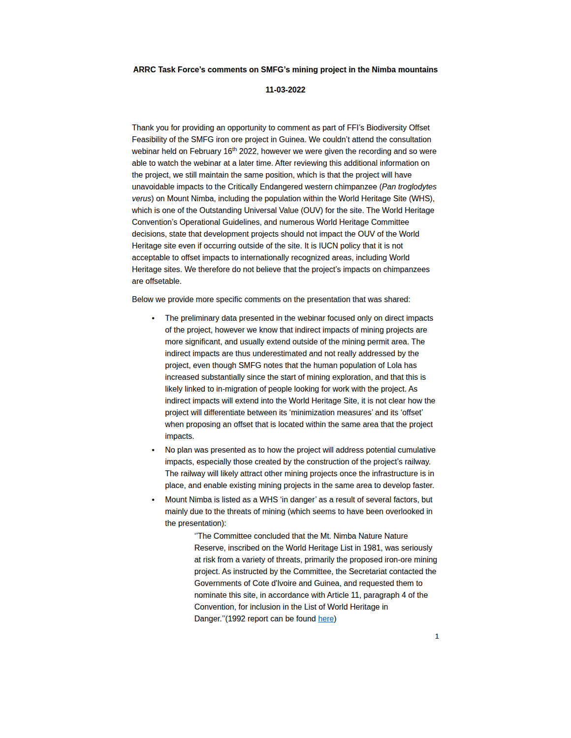ARRC Task Force’s comments on SMFG’s mining project in the Nimba mountains
11-03-2022
Thank you for providing an opportunity to comment as part of FFI’s Biodiversity Offset Feasibility of the SMFG iron ore project in Guinea. We couldn’t attend the consultation webinar held on February 16th 2022, however we were given the recording and so were able to watch the webinar at a later time. After reviewing this additional information on the project, we still maintain the same position, which is that the project will have unavoidable impacts to the Critically Endangered western chimpanzee (Pan troglodytes verus) on Mount Nimba, including the population within the World Heritage Site (WHS), which is one of the Outstanding Universal Value (OUV) for the site. The World Heritage Convention’s Operational Guidelines, and numerous World Heritage Committee decisions, state that development projects should not impact the OUV of the World Heritage site even if occurring outside of the site. It is IUCN policy that it is not acceptable to offset impacts to internationally recognized areas, including World Heritage sites. We therefore do not believe that the project’s impacts on chimpanzees are offsetable.
Below we provide more specific comments on the presentation that was shared:
The preliminary data presented in the webinar focused only on direct impacts of the project, however we know that indirect impacts of mining projects are more significant, and usually extend outside of the mining permit area. The indirect impacts are thus underestimated and not really addressed by the project, even though SMFG notes that the human population of Lola has increased substantially since the start of mining exploration, and that this is likely linked to in-migration of people looking for work with the project. As indirect impacts will extend into the World Heritage Site, it is not clear how the project will differentiate between its ‘minimization measures’ and its ‘offset’ when proposing an offset that is located within the same area that the project impacts.
No plan was presented as to how the project will address potential cumulative impacts, especially those created by the construction of the project’s railway. The railway will likely attract other mining projects once the infrastructure is in place, and enable existing mining projects in the same area to develop faster.
Mount Nimba is listed as a WHS ‘in danger’ as a result of several factors, but mainly due to the threats of mining (which seems to have been overlooked in the presentation):
‘’The Committee concluded that the Mt. Nimba Nature Nature Reserve, inscribed on the World Heritage List in 1981, was seriously at risk from a variety of threats, primarily the proposed iron-ore mining project. As instructed by the Committee, the Secretariat contacted the Governments of Cote d'Ivoire and Guinea, and requested them to nominate this site, in accordance with Article 11, paragraph 4 of the Convention, for inclusion in the List of World Heritage in Danger.’’(1992 report can be found here)
1